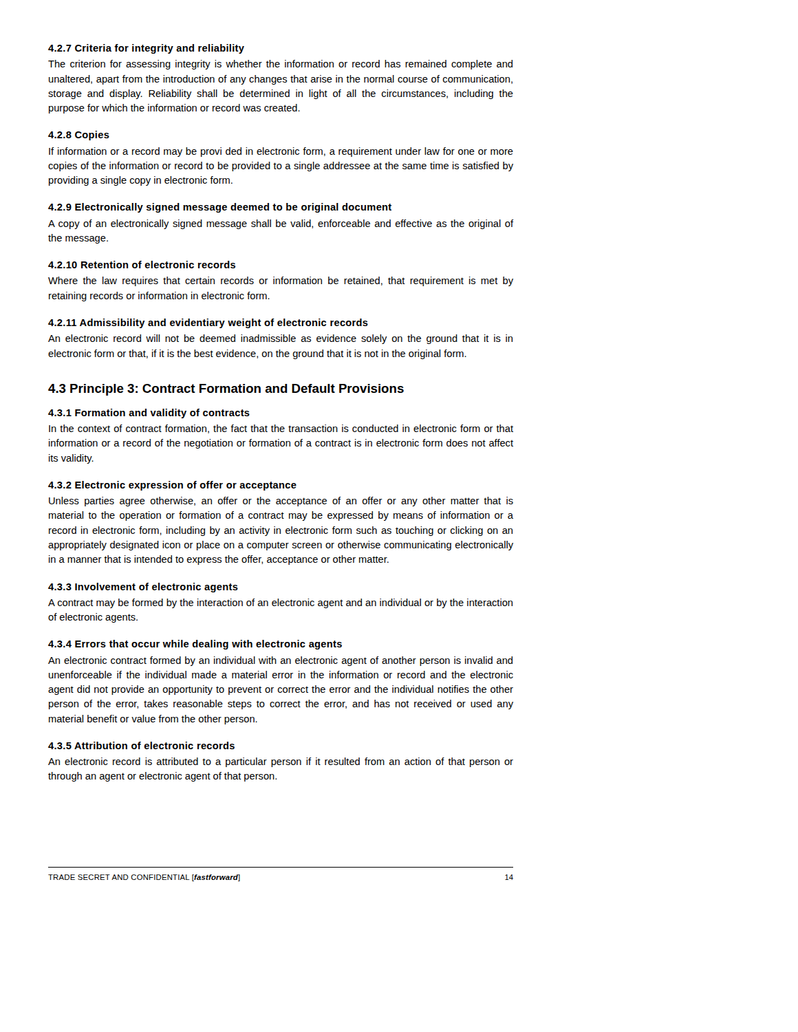4.2.7 Criteria for integrity and reliability
The criterion for assessing integrity is whether the information or record has remained complete and unaltered, apart from the introduction of any changes that arise in the normal course of communication, storage and display. Reliability shall be determined in light of all the circumstances, including the purpose for which the information or record was created.
4.2.8 Copies
If information or a record may be provi ded in electronic form, a requirement under law for one or more copies of the information or record to be provided to a single addressee at the same time is satisfied by providing a single copy in electronic form.
4.2.9 Electronically signed message deemed to be original document
A copy of an electronically signed message shall be valid, enforceable and effective as the original of the message.
4.2.10 Retention of electronic records
Where the law requires that certain records or information be retained, that requirement is met by retaining records or information in electronic form.
4.2.11 Admissibility and evidentiary weight of electronic records
An electronic record will not be deemed inadmissible as evidence solely on the ground that it is in electronic form or that, if it is the best evidence, on the ground that it is not in the original form.
4.3 Principle 3: Contract Formation and Default Provisions
4.3.1 Formation and validity of contracts
In the context of contract formation, the fact that the transaction is conducted in electronic form or that information or a record of the negotiation or formation of a contract is in electronic form does not affect its validity.
4.3.2 Electronic expression of offer or acceptance
Unless parties agree otherwise, an offer or the acceptance of an offer or any other matter that is material to the operation or formation of a contract may be expressed by means of information or a record in electronic form, including by an activity in electronic form such as touching or clicking on an appropriately designated icon or place on a computer screen or otherwise communicating electronically in a manner that is intended to express the offer, acceptance or other matter.
4.3.3 Involvement of electronic agents
A contract may be formed by the interaction of an electronic agent and an individual or by the interaction of electronic agents.
4.3.4 Errors that occur while dealing with electronic agents
An electronic contract formed by an individual with an electronic agent of another person is invalid and unenforceable if the individual made a material error in the information or record and the electronic agent did not provide an opportunity to prevent or correct the error and the individual notifies the other person of the error, takes reasonable steps to correct the error, and has not received or used any material benefit or value from the other person.
4.3.5 Attribution of electronic records
An electronic record is attributed to a particular person if it resulted from an action of that person or through an agent or electronic agent of that person.
TRADE SECRET AND CONFIDENTIAL [fastforward] 14